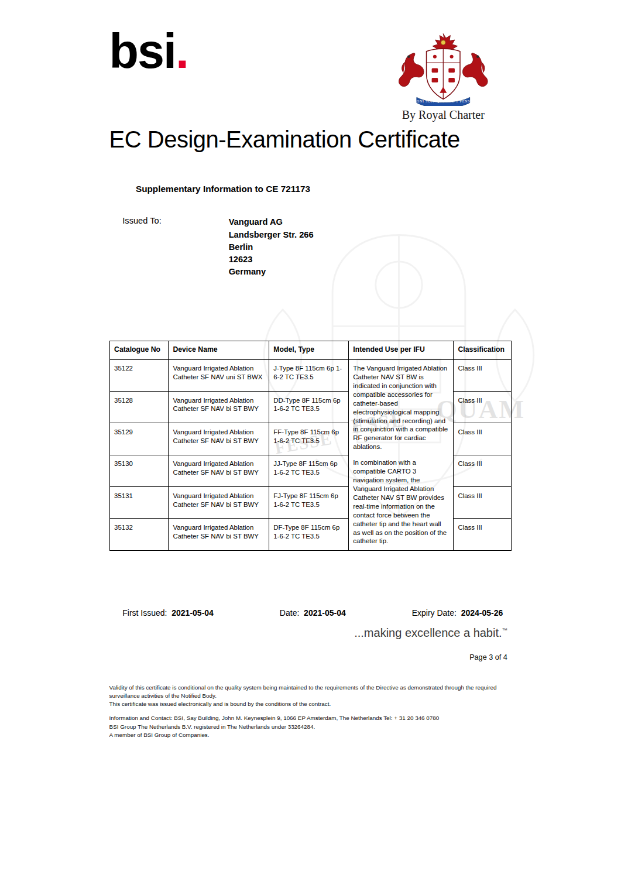QUAM
ESSE
FESSE
bsi.
HONI SOIT QUI MAL Y PENSE
By Royal Charter
EC Design-Examination Certificate
Supplementary Information to CE 721173
Issued To:
Vanguard AG
Landsberger Str. 266
Berlin
12623
Germany
| Catalogue No | Device Name | Model, Type | Intended Use per IFU | Classification |
| --- | --- | --- | --- | --- |
| 35122 | Vanguard Irrigated Ablation Catheter SF NAV uni ST BWX | J-Type 8F 115cm 6p 1-6-2 TC TE3.5 | The Vanguard Irrigated Ablation Catheter NAV ST BW is indicated in conjunction with compatible accessories for catheter-based electrophysiological mapping (stimulation and recording) and in conjunction with a compatible RF generator for cardiac ablations. In combination with a compatible CARTO 3 navigation system, the Vanguard Irrigated Ablation Catheter NAV ST BW provides real-time information on the contact force between the catheter tip and the heart wall as well as on the position of the catheter tip. | Class III |
| 35128 | Vanguard Irrigated Ablation Catheter SF NAV bi ST BWY | DD-Type 8F 115cm 6p 1-6-2 TC TE3.5 | Class III |
| 35129 | Vanguard Irrigated Ablation Catheter SF NAV bi ST BWY | FF-Type 8F 115cm 6p 1-6-2 TC TE3.5 | Class III |
| 35130 | Vanguard Irrigated Ablation Catheter SF NAV bi ST BWY | JJ-Type 8F 115cm 6p 1-6-2 TC TE3.5 | Class III |
| 35131 | Vanguard Irrigated Ablation Catheter SF NAV bi ST BWY | FJ-Type 8F 115cm 6p 1-6-2 TC TE3.5 | Class III |
| 35132 | Vanguard Irrigated Ablation Catheter SF NAV bi ST BWY | DF-Type 8F 115cm 6p 1-6-2 TC TE3.5 | Class III |
First Issued: 2021-05-04
Date: 2021-05-04
Expiry Date: 2024-05-26
...making excellence a habit.™
Page 3 of 4
Validity of this certificate is conditional on the quality system being maintained to the requirements of the Directive as demonstrated through the required surveillance activities of the Notified Body.
This certificate was issued electronically and is bound by the conditions of the contract.
Information and Contact: BSI, Say Building, John M. Keynesplein 9, 1066 EP Amsterdam, The Netherlands Tel: + 31 20 346 0780
BSI Group The Netherlands B.V. registered in The Netherlands under 33264284.
A member of BSI Group of Companies.